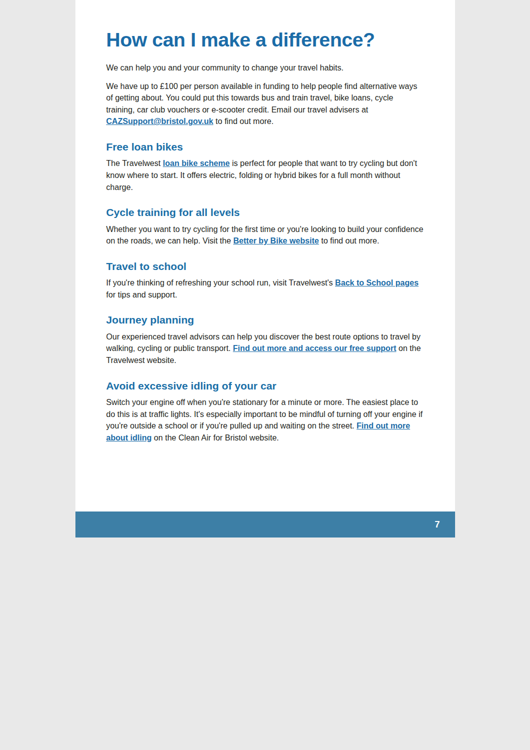How can I make a difference?
We can help you and your community to change your travel habits.
We have up to £100 per person available in funding to help people find alternative ways of getting about. You could put this towards bus and train travel, bike loans, cycle training, car club vouchers or e-scooter credit. Email our travel advisers at CAZSupport@bristol.gov.uk to find out more.
Free loan bikes
The Travelwest loan bike scheme is perfect for people that want to try cycling but don't know where to start. It offers electric, folding or hybrid bikes for a full month without charge.
Cycle training for all levels
Whether you want to try cycling for the first time or you're looking to build your confidence on the roads, we can help. Visit the Better by Bike website to find out more.
Travel to school
If you're thinking of refreshing your school run, visit Travelwest's Back to School pages for tips and support.
Journey planning
Our experienced travel advisors can help you discover the best route options to travel by walking, cycling or public transport. Find out more and access our free support on the Travelwest website.
Avoid excessive idling of your car
Switch your engine off when you're stationary for a minute or more. The easiest place to do this is at traffic lights. It's especially important to be mindful of turning off your engine if you're outside a school or if you're pulled up and waiting on the street. Find out more about idling on the Clean Air for Bristol website.
7